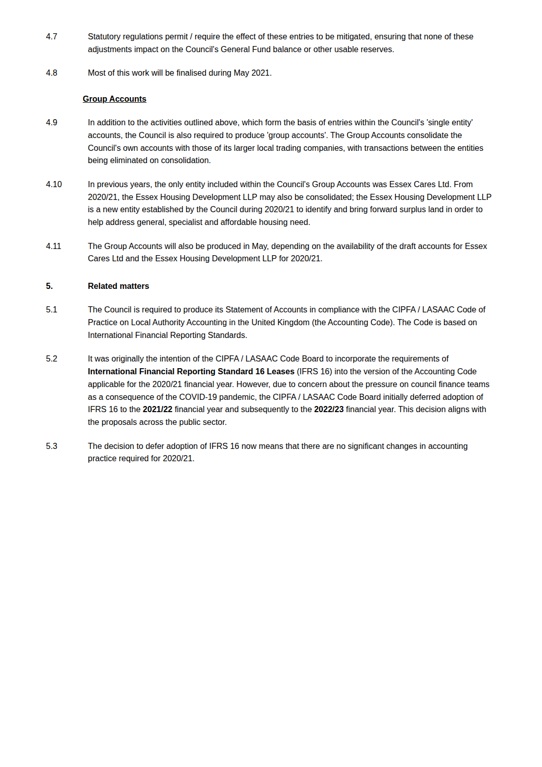4.7
Statutory regulations permit / require the effect of these entries to be mitigated, ensuring that none of these adjustments impact on the Council's General Fund balance or other usable reserves.
4.8
Most of this work will be finalised during May 2021.
Group Accounts
4.9
In addition to the activities outlined above, which form the basis of entries within the Council's 'single entity' accounts, the Council is also required to produce 'group accounts'. The Group Accounts consolidate the Council's own accounts with those of its larger local trading companies, with transactions between the entities being eliminated on consolidation.
4.10
In previous years, the only entity included within the Council's Group Accounts was Essex Cares Ltd. From 2020/21, the Essex Housing Development LLP may also be consolidated; the Essex Housing Development LLP is a new entity established by the Council during 2020/21 to identify and bring forward surplus land in order to help address general, specialist and affordable housing need.
4.11
The Group Accounts will also be produced in May, depending on the availability of the draft accounts for Essex Cares Ltd and the Essex Housing Development LLP for 2020/21.
5. Related matters
5.1
The Council is required to produce its Statement of Accounts in compliance with the CIPFA / LASAAC Code of Practice on Local Authority Accounting in the United Kingdom (the Accounting Code). The Code is based on International Financial Reporting Standards.
5.2
It was originally the intention of the CIPFA / LASAAC Code Board to incorporate the requirements of International Financial Reporting Standard 16 Leases (IFRS 16) into the version of the Accounting Code applicable for the 2020/21 financial year. However, due to concern about the pressure on council finance teams as a consequence of the COVID-19 pandemic, the CIPFA / LASAAC Code Board initially deferred adoption of IFRS 16 to the 2021/22 financial year and subsequently to the 2022/23 financial year. This decision aligns with the proposals across the public sector.
5.3
The decision to defer adoption of IFRS 16 now means that there are no significant changes in accounting practice required for 2020/21.